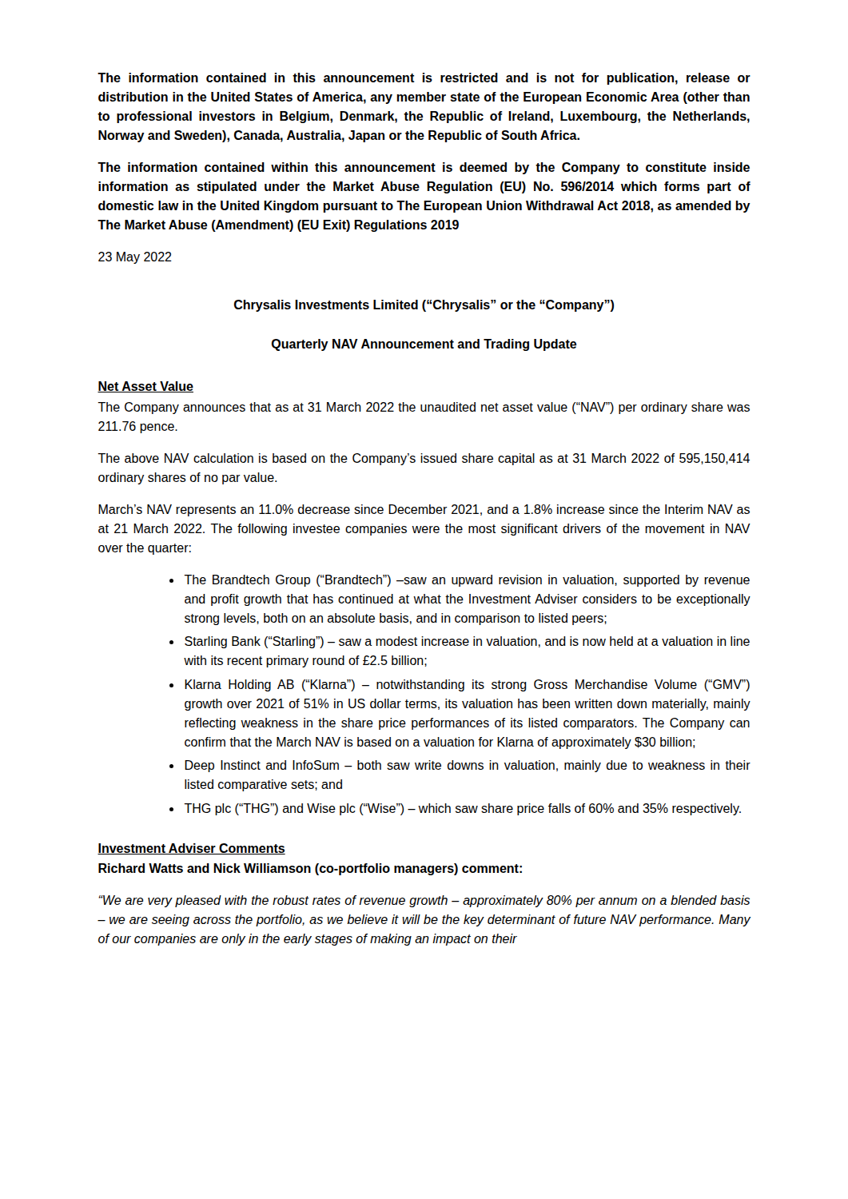The information contained in this announcement is restricted and is not for publication, release or distribution in the United States of America, any member state of the European Economic Area (other than to professional investors in Belgium, Denmark, the Republic of Ireland, Luxembourg, the Netherlands, Norway and Sweden), Canada, Australia, Japan or the Republic of South Africa.
The information contained within this announcement is deemed by the Company to constitute inside information as stipulated under the Market Abuse Regulation (EU) No. 596/2014 which forms part of domestic law in the United Kingdom pursuant to The European Union Withdrawal Act 2018, as amended by The Market Abuse (Amendment) (EU Exit) Regulations 2019
23 May 2022
Chrysalis Investments Limited (“Chrysalis” or the “Company”)
Quarterly NAV Announcement and Trading Update
Net Asset Value
The Company announces that as at 31 March 2022 the unaudited net asset value (“NAV”) per ordinary share was 211.76 pence.
The above NAV calculation is based on the Company’s issued share capital as at 31 March 2022 of 595,150,414 ordinary shares of no par value.
March’s NAV represents an 11.0% decrease since December 2021, and a 1.8% increase since the Interim NAV as at 21 March 2022. The following investee companies were the most significant drivers of the movement in NAV over the quarter:
The Brandtech Group (“Brandtech”) –saw an upward revision in valuation, supported by revenue and profit growth that has continued at what the Investment Adviser considers to be exceptionally strong levels, both on an absolute basis, and in comparison to listed peers;
Starling Bank (“Starling”) – saw a modest increase in valuation, and is now held at a valuation in line with its recent primary round of £2.5 billion;
Klarna Holding AB (“Klarna”) – notwithstanding its strong Gross Merchandise Volume (“GMV”) growth over 2021 of 51% in US dollar terms, its valuation has been written down materially, mainly reflecting weakness in the share price performances of its listed comparators. The Company can confirm that the March NAV is based on a valuation for Klarna of approximately $30 billion;
Deep Instinct and InfoSum – both saw write downs in valuation, mainly due to weakness in their listed comparative sets; and
THG plc (“THG”) and Wise plc (“Wise”) – which saw share price falls of 60% and 35% respectively.
Investment Adviser Comments
Richard Watts and Nick Williamson (co-portfolio managers) comment:
“We are very pleased with the robust rates of revenue growth – approximately 80% per annum on a blended basis – we are seeing across the portfolio, as we believe it will be the key determinant of future NAV performance. Many of our companies are only in the early stages of making an impact on their